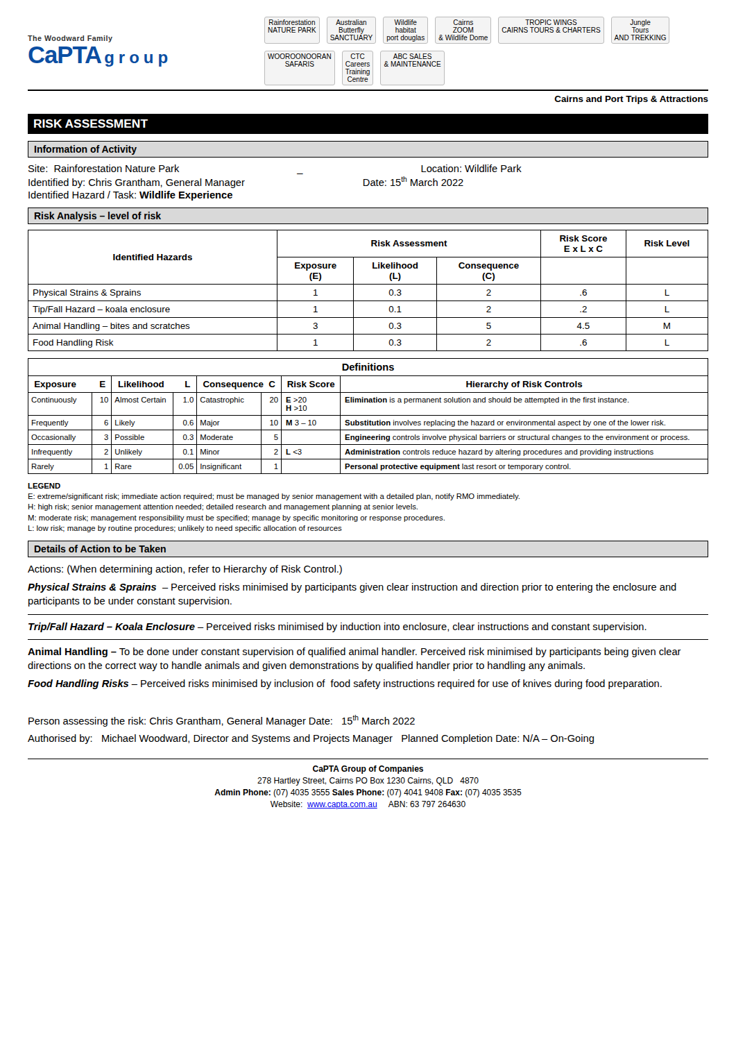The Woodward Family CaPTA group
Rainforestation
NATURE PARK Australian
Butterfly
SANCTUARY Wildlife
habitat
port douglas Cairns
ZOOM
& Wildlife Dome TROPIC WINGS
CAIRNS TOURS & CHARTERS Jungle
Tours
AND TREKKING WOOROONOORAN
SAFARIS CTC
Careers
Training
Centre ABC SALES
& MAINTENANCE
Cairns and Port Trips & Attractions
RISK ASSESSMENT
Information of Activity
Site: Rainforestation Nature Park _ Location: Wildlife Park
Identified by: Chris Grantham, General Manager Date: 15th March 2022
Identified Hazard / Task: Wildlife Experience
Risk Analysis – level of risk
| Identified Hazards | Risk Assessment | Risk Score E x L x C | Risk Level |
| --- | --- | --- | --- |
| Exposure (E) | Likelihood (L) | Consequence (C) | | |
| Physical Strains & Sprains | 1 | 0.3 | 2 | .6 | L |
| Tip/Fall Hazard – koala enclosure | 1 | 0.1 | 2 | .2 | L |
| Animal Handling – bites and scratches | 3 | 0.3 | 5 | 4.5 | M |
| Food Handling Risk | 1 | 0.3 | 2 | .6 | L |
| Definitions |
| --- |
| Exposure E | Likelihood L | Consequence C | Risk Score | Hierarchy of Risk Controls |
| Continuously | 10 | Almost Certain | 1.0 | Catastrophic | 20 | E >20 H >10 | Elimination is a permanent solution and should be attempted in the first instance. |
| Frequently | 6 | Likely | 0.6 | Major | 10 | M 3 – 10 | Substitution involves replacing the hazard or environmental aspect by one of the lower risk. |
| Occasionally | 3 | Possible | 0.3 | Moderate | 5 | | Engineering controls involve physical barriers or structural changes to the environment or process. |
| Infrequently | 2 | Unlikely | 0.1 | Minor | 2 | L <3 | Administration controls reduce hazard by altering procedures and providing instructions |
| Rarely | 1 | Rare | 0.05 | Insignificant | 1 | | Personal protective equipment last resort or temporary control. |
LEGEND
E: extreme/significant risk; immediate action required; must be managed by senior management with a detailed plan, notify RMO immediately.
H: high risk; senior management attention needed; detailed research and management planning at senior levels.
M: moderate risk; management responsibility must be specified; manage by specific monitoring or response procedures.
L: low risk; manage by routine procedures; unlikely to need specific allocation of resources
Details of Action to be Taken
Actions: (When determining action, refer to Hierarchy of Risk Control.)
Physical Strains & Sprains – Perceived risks minimised by participants given clear instruction and direction prior to entering the enclosure and participants to be under constant supervision.
Trip/Fall Hazard – Koala Enclosure – Perceived risks minimised by induction into enclosure, clear instructions and constant supervision.
Animal Handling – To be done under constant supervision of qualified animal handler. Perceived risk minimised by participants being given clear directions on the correct way to handle animals and given demonstrations by qualified handler prior to handling any animals.
Food Handling Risks – Perceived risks minimised by inclusion of food safety instructions required for use of knives during food preparation.
Person assessing the risk: Chris Grantham, General Manager Date: 15th March 2022
Authorised by: Michael Woodward, Director and Systems and Projects Manager Planned Completion Date: N/A – On-Going
CaPTA Group of Companies
278 Hartley Street, Cairns PO Box 1230 Cairns, QLD 4870
Admin Phone: (07) 4035 3555 Sales Phone: (07) 4041 9408 Fax: (07) 4035 3535
Website: www.capta.com.au ABN: 63 797 264630